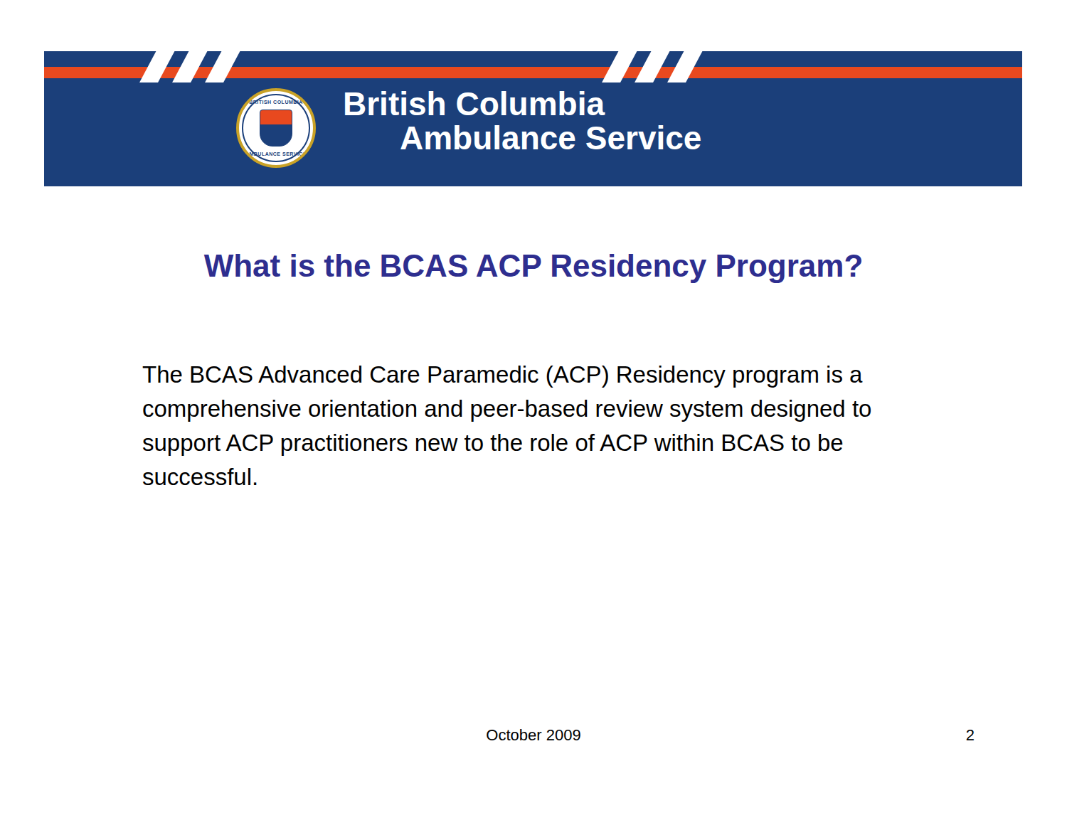BRITISH COLUMBIA
AMBULANCE SERVICE
British Columbia
Ambulance Service
What is the BCAS ACP Residency Program?
The BCAS Advanced Care Paramedic (ACP) Residency program is a comprehensive orientation and peer-based review system designed to support ACP practitioners new to the role of ACP within BCAS to be successful.
October 2009
2